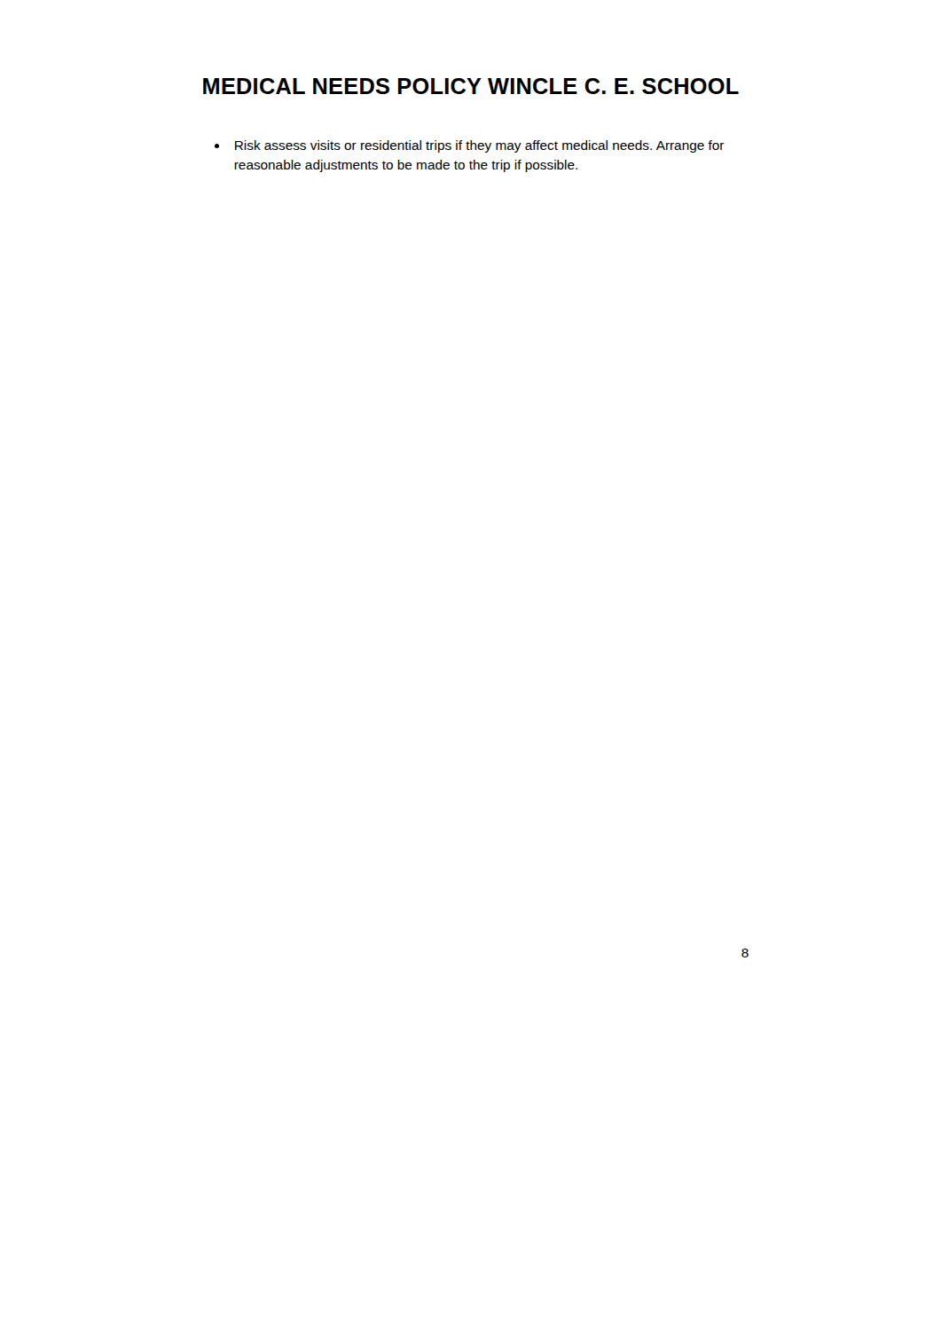MEDICAL NEEDS POLICY WINCLE C. E. SCHOOL
Risk assess visits or residential trips if they may affect medical needs. Arrange for reasonable adjustments to be made to the trip if possible.
8